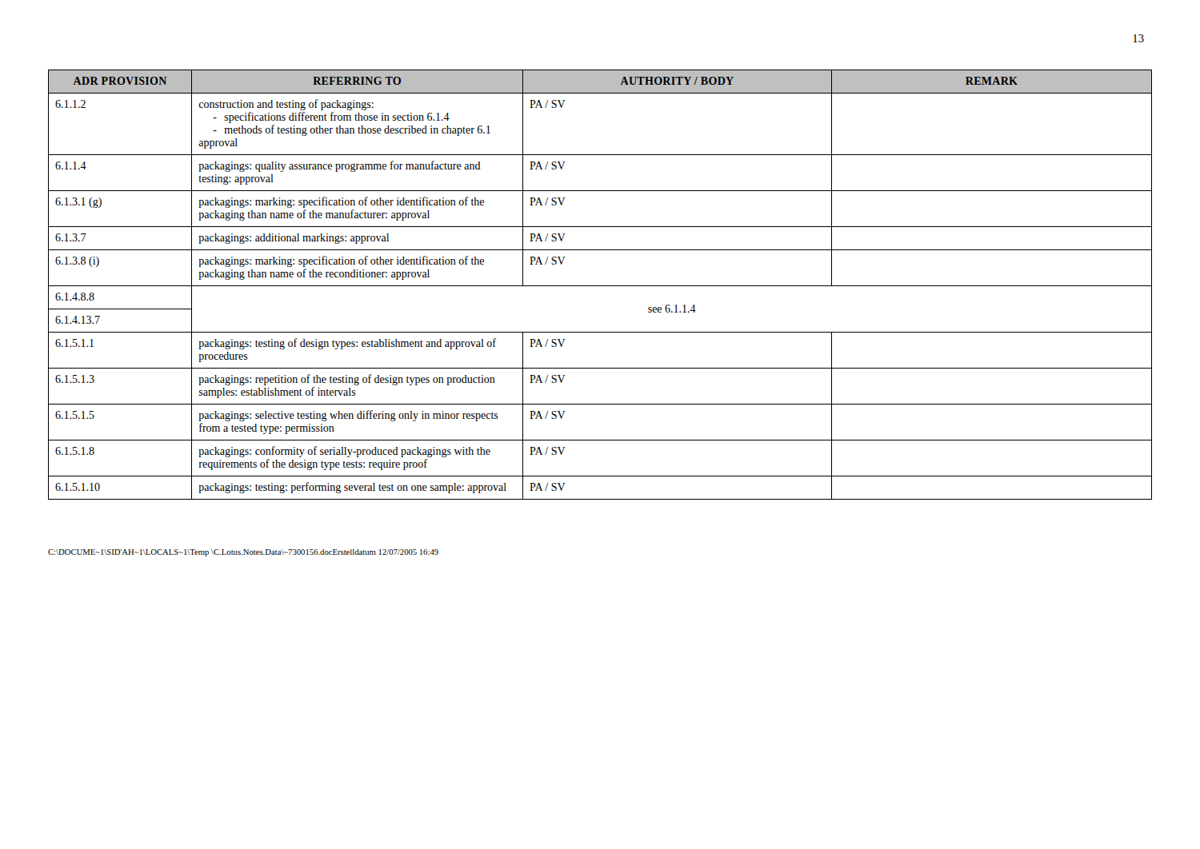13
| ADR PROVISION | REFERRING TO | AUTHORITY / BODY | REMARK |
| --- | --- | --- | --- |
| 6.1.1.2 | construction and testing of packagings: specifications different from those in section 6.1.4 methods of testing other than those described in chapter 6.1 approval | PA / SV | |
| 6.1.1.4 | packagings: quality assurance programme for manufacture and testing: approval | PA / SV | |
| 6.1.3.1 (g) | packagings: marking: specification of other identification of the packaging than name of the manufacturer: approval | PA / SV | |
| 6.1.3.7 | packagings: additional markings: approval | PA / SV | |
| 6.1.3.8 (i) | packagings: marking: specification of other identification of the packaging than name of the reconditioner: approval | PA / SV | |
| 6.1.4.8.8 | see 6.1.1.4 |
| 6.1.4.13.7 |
| 6.1.5.1.1 | packagings: testing of design types: establishment and approval of procedures | PA / SV | |
| 6.1.5.1.3 | packagings: repetition of the testing of design types on production samples: establishment of intervals | PA / SV | |
| 6.1.5.1.5 | packagings: selective testing when differing only in minor respects from a tested type: permission | PA / SV | |
| 6.1.5.1.8 | packagings: conformity of serially-produced packagings with the requirements of the design type tests: require proof | PA / SV | |
| 6.1.5.1.10 | packagings: testing: performing several test on one sample: approval | PA / SV | |
C:\DOCUME~1\SID'AH~1\LOCALS~1\Temp \C.Lotus.Notes.Data\~7300156.docErstelldatum 12/07/2005 16:49